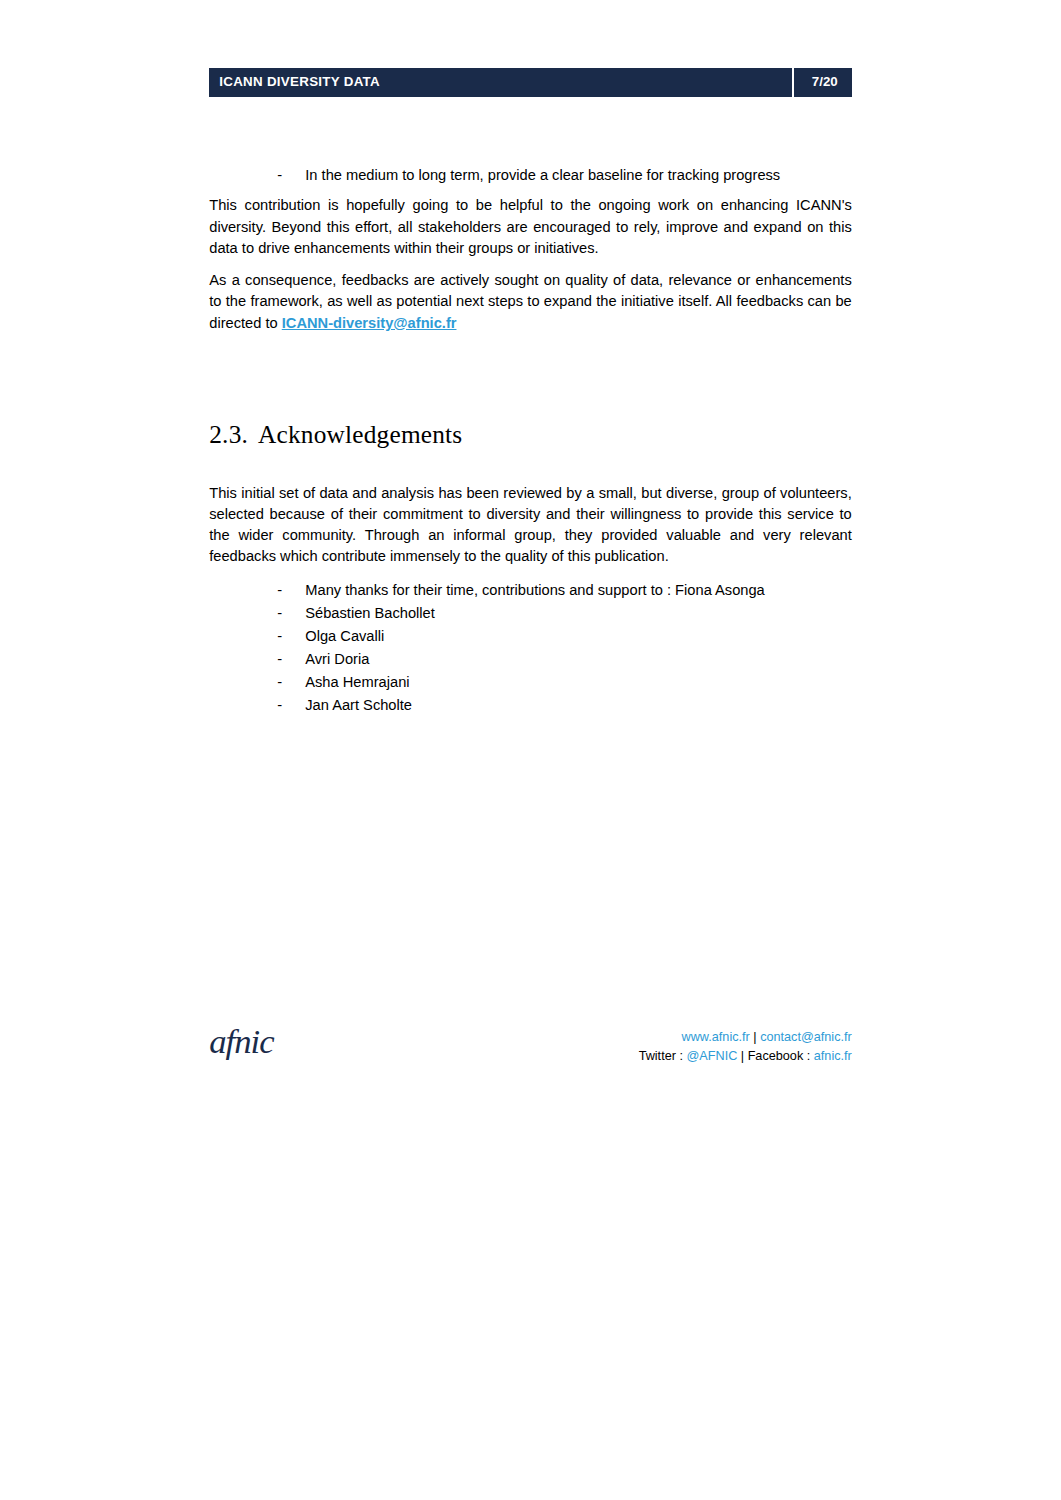ICANN DIVERSITY DATA
7/20
- In the medium to long term, provide a clear baseline for tracking progress
This contribution is hopefully going to be helpful to the ongoing work on enhancing ICANN's diversity. Beyond this effort, all stakeholders are encouraged to rely, improve and expand on this data to drive enhancements within their groups or initiatives.
As a consequence, feedbacks are actively sought on quality of data, relevance or enhancements to the framework, as well as potential next steps to expand the initiative itself. All feedbacks can be directed to ICANN-diversity@afnic.fr
2.3. Acknowledgements
This initial set of data and analysis has been reviewed by a small, but diverse, group of volunteers, selected because of their commitment to diversity and their willingness to provide this service to the wider community. Through an informal group, they provided valuable and very relevant feedbacks which contribute immensely to the quality of this publication.
- Many thanks for their time, contributions and support to : Fiona Asonga
- Sébastien Bachollet
- Olga Cavalli
- Avri Doria
- Asha Hemrajani
- Jan Aart Scholte
afnic
www.afnic.fr | contact@afnic.fr
Twitter : @AFNIC | Facebook : afnic.fr